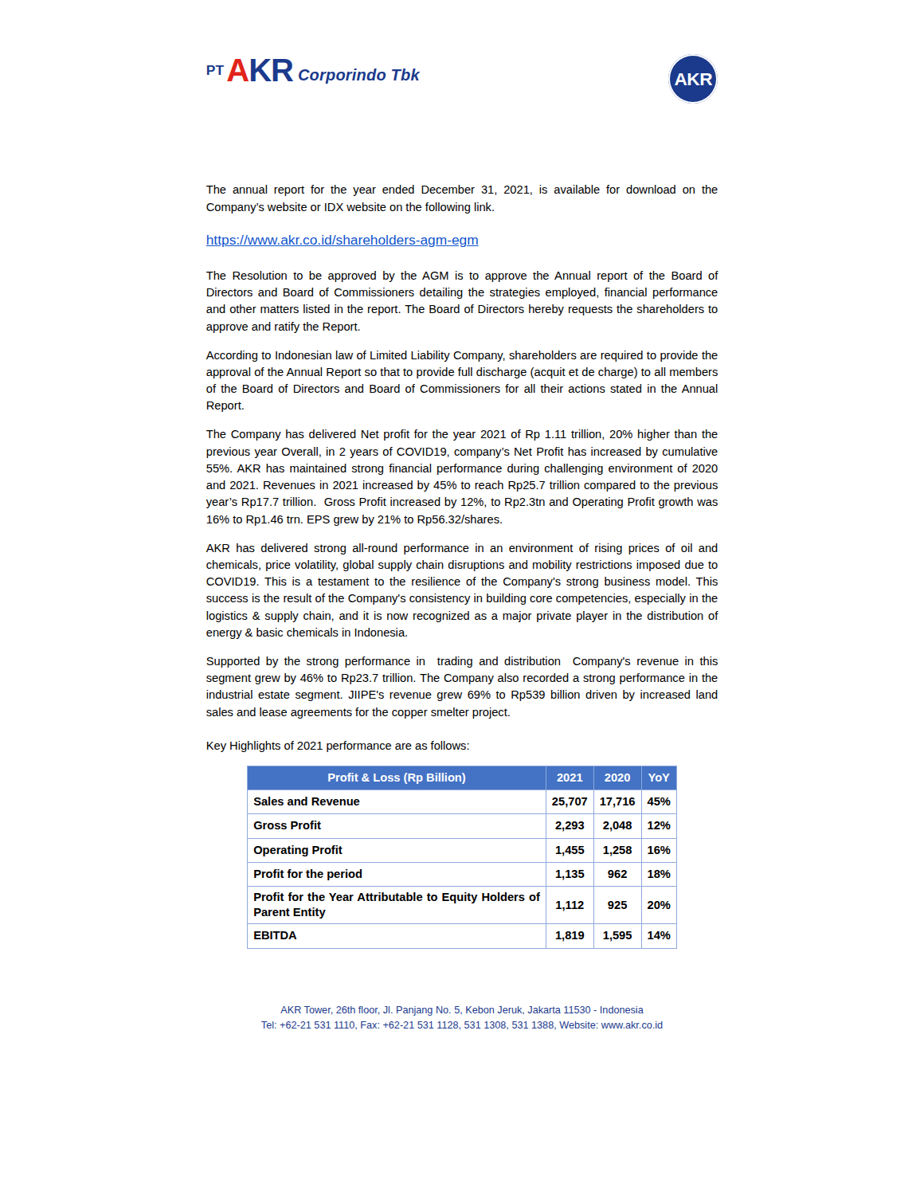PT AKR Corporindo Tbk
AKR
The annual report for the year ended December 31, 2021, is available for download on the Company’s website or IDX website on the following link.
https://www.akr.co.id/shareholders-agm-egm
The Resolution to be approved by the AGM is to approve the Annual report of the Board of Directors and Board of Commissioners detailing the strategies employed, financial performance and other matters listed in the report. The Board of Directors hereby requests the shareholders to approve and ratify the Report.
According to Indonesian law of Limited Liability Company, shareholders are required to provide the approval of the Annual Report so that to provide full discharge (acquit et de charge) to all members of the Board of Directors and Board of Commissioners for all their actions stated in the Annual Report.
The Company has delivered Net profit for the year 2021 of Rp 1.11 trillion, 20% higher than the previous year Overall, in 2 years of COVID19, company’s Net Profit has increased by cumulative 55%. AKR has maintained strong financial performance during challenging environment of 2020 and 2021. Revenues in 2021 increased by 45% to reach Rp25.7 trillion compared to the previous year’s Rp17.7 trillion. Gross Profit increased by 12%, to Rp2.3tn and Operating Profit growth was 16% to Rp1.46 trn. EPS grew by 21% to Rp56.32/shares.
AKR has delivered strong all-round performance in an environment of rising prices of oil and chemicals, price volatility, global supply chain disruptions and mobility restrictions imposed due to COVID19. This is a testament to the resilience of the Company's strong business model. This success is the result of the Company's consistency in building core competencies, especially in the logistics & supply chain, and it is now recognized as a major private player in the distribution of energy & basic chemicals in Indonesia.
Supported by the strong performance in trading and distribution Company's revenue in this segment grew by 46% to Rp23.7 trillion. The Company also recorded a strong performance in the industrial estate segment. JIIPE's revenue grew 69% to Rp539 billion driven by increased land sales and lease agreements for the copper smelter project.
Key Highlights of 2021 performance are as follows:
| Profit & Loss (Rp Billion) | 2021 | 2020 | YoY |
| --- | --- | --- | --- |
| Sales and Revenue | 25,707 | 17,716 | 45% |
| Gross Profit | 2,293 | 2,048 | 12% |
| Operating Profit | 1,455 | 1,258 | 16% |
| Profit for the period | 1,135 | 962 | 18% |
| Profit for the Year Attributable to Equity Holders of Parent Entity | 1,112 | 925 | 20% |
| EBITDA | 1,819 | 1,595 | 14% |
AKR Tower, 26th floor, Jl. Panjang No. 5, Kebon Jeruk, Jakarta 11530 - Indonesia
Tel: +62-21 531 1110, Fax: +62-21 531 1128, 531 1308, 531 1388, Website: www.akr.co.id